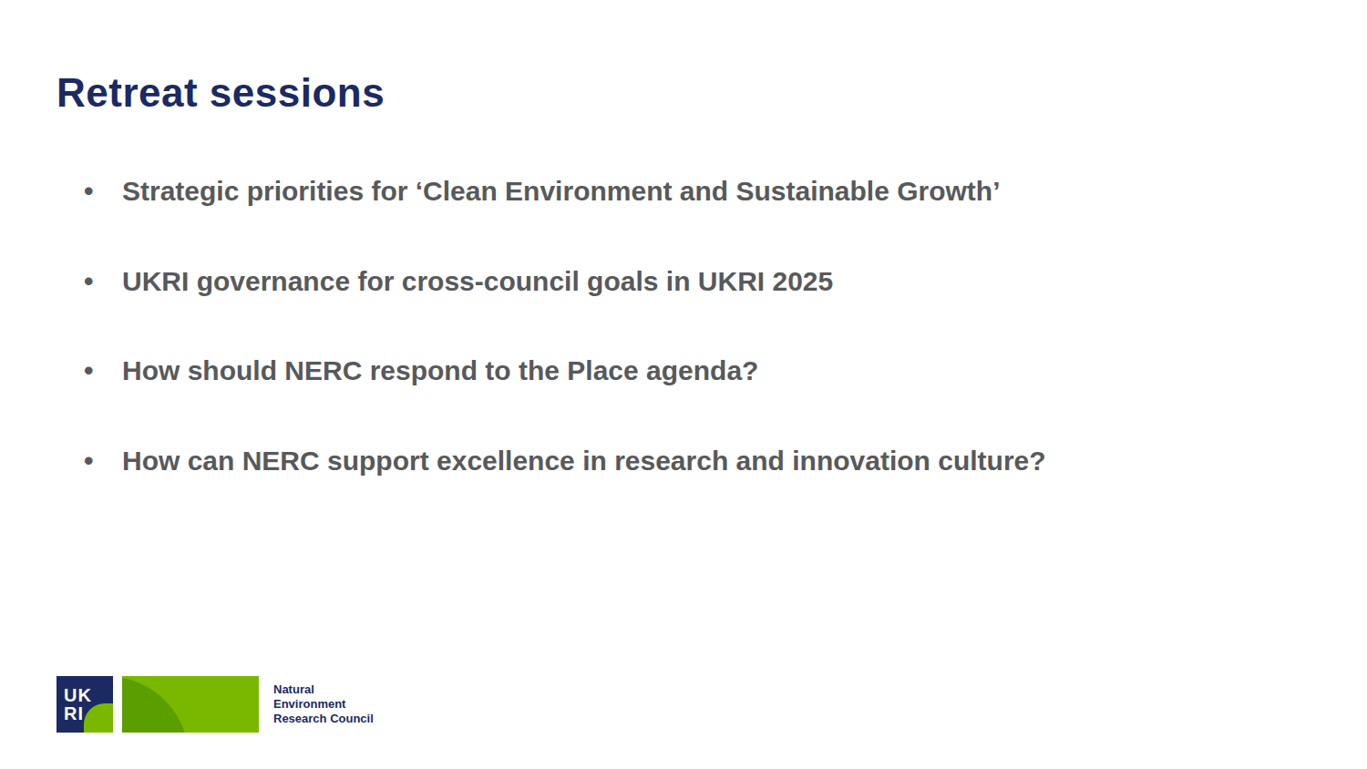Retreat sessions
Strategic priorities for ‘Clean Environment and Sustainable Growth’
UKRI governance for cross-council goals in UKRI 2025
How should NERC respond to the Place agenda?
How can NERC support excellence in research and innovation culture?
UK RI
Natural
Environment
Research Council